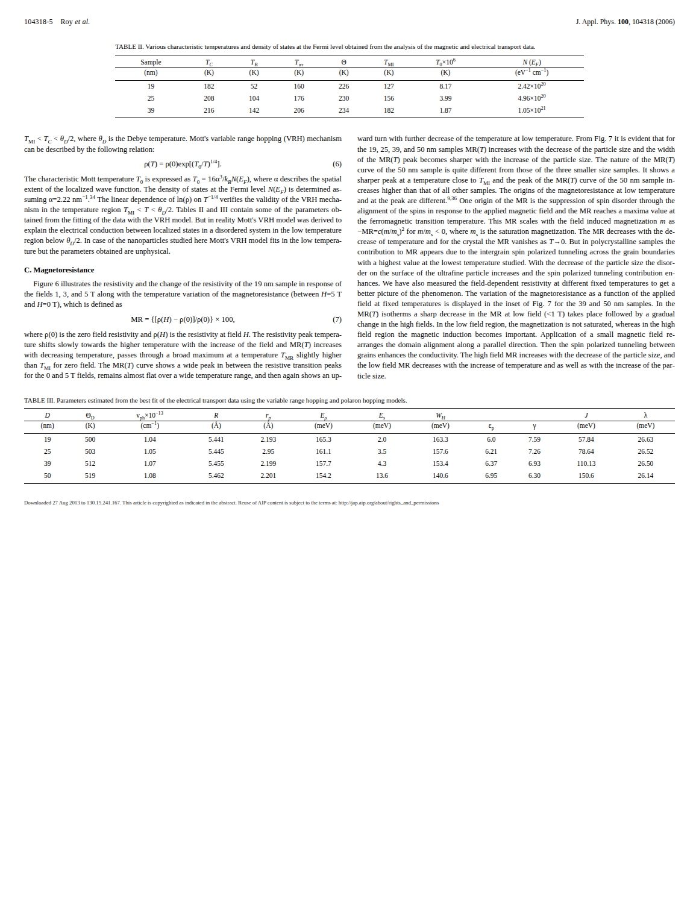104318-5 Roy et al.
J. Appl. Phys. 100, 104318 (2006)
TABLE II. Various characteristic temperatures and density of states at the Fermi level obtained from the analysis of the magnetic and electrical transport data.
| Sample | T C | T B | T irr | Θ | T MI | T 0 ×10 6 | N ( E F ) |
| --- | --- | --- | --- | --- | --- | --- | --- |
| (nm) | (K) | (K) | (K) | (K) | (K) | (K) | (eV −1 cm −1 ) |
| 19 | 182 | 52 | 160 | 226 | 127 | 8.17 | 2.42×10 20 |
| 25 | 208 | 104 | 176 | 230 | 156 | 3.99 | 4.96×10 20 |
| 39 | 216 | 142 | 206 | 234 | 182 | 1.87 | 1.05×10 21 |
TMI < TC < θD/2, where θD is the Debye temperature. Mott's variable range hopping (VRH) mechanism can be described by the following relation:
ρ(T) = ρ(0)exp[(T0/T)1/4].(6)
The characteristic Mott temperature T0 is expressed as T0 = 16α3/kBN(EF), where α describes the spatial extent of the localized wave function. The density of states at the Fermi level N(EF) is determined assuming α=2.22 nm−1.34 The linear dependence of ln(ρ) on T−1/4 verifies the validity of the VRH mechanism in the temperature region TMI < T < θD/2. Tables II and III contain some of the parameters obtained from the fitting of the data with the VRH model. But in reality Mott's VRH model was derived to explain the electrical conduction between localized states in a disordered system in the low temperature region below θD/2. In case of the nanoparticles studied here Mott's VRH model fits in the low temperature but the parameters obtained are unphysical.
C. Magnetoresistance
Figure 6 illustrates the resistivity and the change of the resistivity of the 19 nm sample in response of the fields 1, 3, and 5 T along with the temperature variation of the magnetoresistance (between H=5 T and H=0 T), which is defined as
MR = {[ρ(H) − ρ(0)]/ρ(0)} × 100,(7)
where ρ(0) is the zero field resistivity and ρ(H) is the resistivity at field H. The resistivity peak temperature shifts slowly towards the higher temperature with the increase of the field and MR(T) increases with decreasing temperature, passes through a broad maximum at a temperature TMR slightly higher than TMI for zero field. The MR(T) curve shows a wide peak in between the resistive transition peaks for the 0 and 5 T fields, remains almost flat over a wide temperature range, and then again shows an upward turn with further decrease of the temperature at low temperature. From Fig. 7 it is evident that for the 19, 25, 39, and 50 nm samples MR(T) increases with the decrease of the particle size and the width of the MR(T) peak becomes sharper with the increase of the particle size. The nature of the MR(T) curve of the 50 nm sample is quite different from those of the three smaller size samples. It shows a sharper peak at a temperature close to TMI and the peak of the MR(T) curve of the 50 nm sample increases higher than that of all other samples. The origins of the magnetoresistance at low temperature and at the peak are different.9,36 One origin of the MR is the suppression of spin disorder through the alignment of the spins in response to the applied magnetic field and the MR reaches a maxima value at the ferromagnetic transition temperature. This MR scales with the field induced magnetization m as −MR=c(m/ms)2 for m/ms < 0, where ms is the saturation magnetization. The MR decreases with the decrease of temperature and for the crystal the MR vanishes as T→0. But in polycrystalline samples the contribution to MR appears due to the intergrain spin polarized tunneling across the grain boundaries with a highest value at the lowest temperature studied. With the decrease of the particle size the disorder on the surface of the ultrafine particle increases and the spin polarized tunneling contribution enhances. We have also measured the field-dependent resistivity at different fixed temperatures to get a better picture of the phenomenon. The variation of the magnetoresistance as a function of the applied field at fixed temperatures is displayed in the inset of Fig. 7 for the 39 and 50 nm samples. In the MR(T) isotherms a sharp decrease in the MR at low field (<1 T) takes place followed by a gradual change in the high fields. In the low field region, the magnetization is not saturated, whereas in the high field region the magnetic induction becomes important. Application of a small magnetic field rearranges the domain alignment along a parallel direction. Then the spin polarized tunneling between grains enhances the conductivity. The high field MR increases with the decrease of the particle size, and the low field MR decreases with the increase of temperature and as well as with the increase of the particle size.
TABLE III. Parameters estimated from the best fit of the electrical transport data using the variable range hopping and polaron hopping models.
| D | Θ D | ν ph ×10 −13 | R | r p | E ρ | E s | W H | | | J | λ |
| --- | --- | --- | --- | --- | --- | --- | --- | --- | --- | --- | --- |
| (nm) | (K) | (cm −1 ) | (Å) | (Å) | (meV) | (meV) | (meV) | ε p | γ | (meV) | (meV) |
| 19 | 500 | 1.04 | 5.441 | 2.193 | 165.3 | 2.0 | 163.3 | 6.0 | 7.59 | 57.84 | 26.63 |
| 25 | 503 | 1.05 | 5.445 | 2.95 | 161.1 | 3.5 | 157.6 | 6.21 | 7.26 | 78.64 | 26.52 |
| 39 | 512 | 1.07 | 5.455 | 2.199 | 157.7 | 4.3 | 153.4 | 6.37 | 6.93 | 110.13 | 26.50 |
| 50 | 519 | 1.08 | 5.462 | 2.201 | 154.2 | 13.6 | 140.6 | 6.95 | 6.30 | 150.6 | 26.14 |
Downloaded 27 Aug 2013 to 130.15.241.167. This article is copyrighted as indicated in the abstract. Reuse of AIP content is subject to the terms at: http://jap.aip.org/about/rights_and_permissions